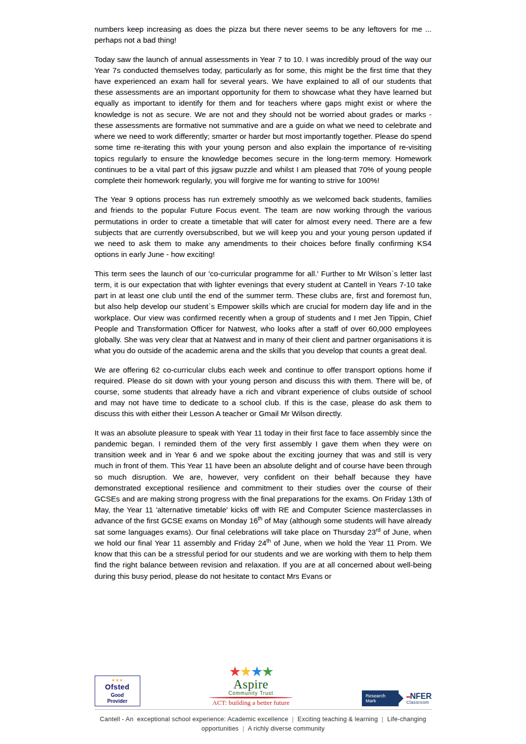numbers keep increasing as does the pizza but there never seems to be any leftovers for me ... perhaps not a bad thing!
Today saw the launch of annual assessments in Year 7 to 10. I was incredibly proud of the way our Year 7s conducted themselves today, particularly as for some, this might be the first time that they have experienced an exam hall for several years. We have explained to all of our students that these assessments are an important opportunity for them to showcase what they have learned but equally as important to identify for them and for teachers where gaps might exist or where the knowledge is not as secure. We are not and they should not be worried about grades or marks - these assessments are formative not summative and are a guide on what we need to celebrate and where we need to work differently; smarter or harder but most importantly together. Please do spend some time re-iterating this with your young person and also explain the importance of re-visiting topics regularly to ensure the knowledge becomes secure in the long-term memory. Homework continues to be a vital part of this jigsaw puzzle and whilst I am pleased that 70% of young people complete their homework regularly, you will forgive me for wanting to strive for 100%!
The Year 9 options process has run extremely smoothly as we welcomed back students, families and friends to the popular Future Focus event. The team are now working through the various permutations in order to create a timetable that will cater for almost every need. There are a few subjects that are currently oversubscribed, but we will keep you and your young person updated if we need to ask them to make any amendments to their choices before finally confirming KS4 options in early June - how exciting!
This term sees the launch of our 'co-curricular programme for all.' Further to Mr Wilson`s letter last term, it is our expectation that with lighter evenings that every student at Cantell in Years 7-10 take part in at least one club until the end of the summer term. These clubs are, first and foremost fun, but also help develop our student`s Empower skills which are crucial for modern day life and in the workplace. Our view was confirmed recently when a group of students and I met Jen Tippin, Chief People and Transformation Officer for Natwest, who looks after a staff of over 60,000 employees globally. She was very clear that at Natwest and in many of their client and partner organisations it is what you do outside of the academic arena and the skills that you develop that counts a great deal.
We are offering 62 co-curricular clubs each week and continue to offer transport options home if required. Please do sit down with your young person and discuss this with them. There will be, of course, some students that already have a rich and vibrant experience of clubs outside of school and may not have time to dedicate to a school club. If this is the case, please do ask them to discuss this with either their Lesson A teacher or Gmail Mr Wilson directly.
It was an absolute pleasure to speak with Year 11 today in their first face to face assembly since the pandemic began. I reminded them of the very first assembly I gave them when they were on transition week and in Year 6 and we spoke about the exciting journey that was and still is very much in front of them. This Year 11 have been an absolute delight and of course have been through so much disruption. We are, however, very confident on their behalf because they have demonstrated exceptional resilience and commitment to their studies over the course of their GCSEs and are making strong progress with the final preparations for the exams. On Friday 13th of May, the Year 11 'alternative timetable' kicks off with RE and Computer Science masterclasses in advance of the first GCSE exams on Monday 16th of May (although some students will have already sat some languages exams). Our final celebrations will take place on Thursday 23rd of June, when we hold our final Year 11 assembly and Friday 24th of June, when we hold the Year 11 Prom. We know that this can be a stressful period for our students and we are working with them to help them find the right balance between revision and relaxation. If you are at all concerned about well-being during this busy period, please do not hesitate to contact Mrs Evans or
★★★
Ofsted
Good
Provider
★★★★
Aspire
Community Trust
ACT: building a better future
Research
Mark
••NFER Classroom
Cantell - An exceptional school experience: Academic excellence | Exciting teaching & learning | Life-changing opportunities | A richly diverse community